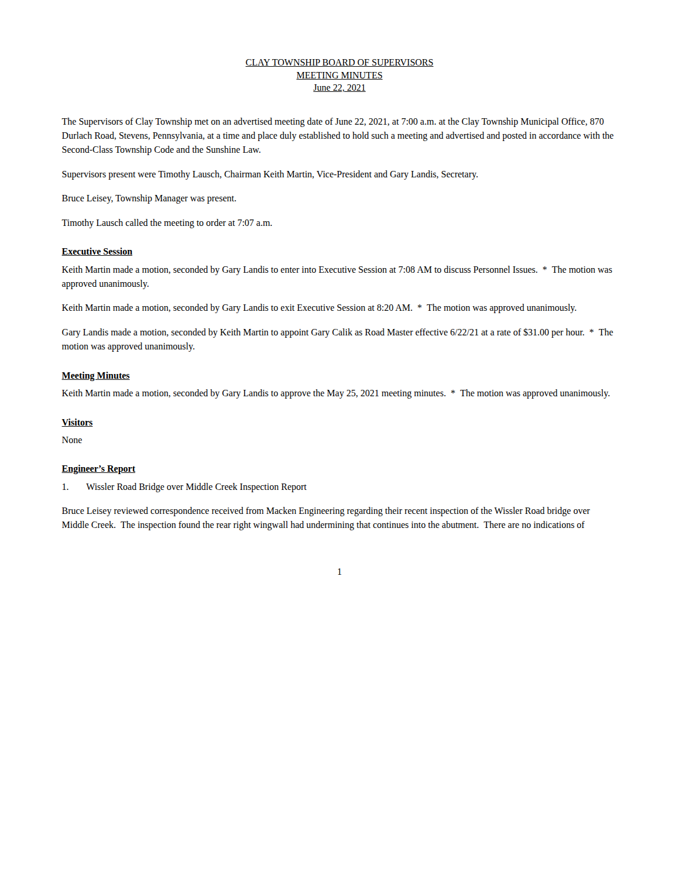CLAY TOWNSHIP BOARD OF SUPERVISORS
MEETING MINUTES
June 22, 2021
The Supervisors of Clay Township met on an advertised meeting date of June 22, 2021, at 7:00 a.m. at the Clay Township Municipal Office, 870 Durlach Road, Stevens, Pennsylvania, at a time and place duly established to hold such a meeting and advertised and posted in accordance with the Second-Class Township Code and the Sunshine Law.
Supervisors present were Timothy Lausch, Chairman Keith Martin, Vice-President and Gary Landis, Secretary.
Bruce Leisey, Township Manager was present.
Timothy Lausch called the meeting to order at 7:07 a.m.
Executive Session
Keith Martin made a motion, seconded by Gary Landis to enter into Executive Session at 7:08 AM to discuss Personnel Issues. * The motion was approved unanimously.
Keith Martin made a motion, seconded by Gary Landis to exit Executive Session at 8:20 AM. * The motion was approved unanimously.
Gary Landis made a motion, seconded by Keith Martin to appoint Gary Calik as Road Master effective 6/22/21 at a rate of $31.00 per hour. * The motion was approved unanimously.
Meeting Minutes
Keith Martin made a motion, seconded by Gary Landis to approve the May 25, 2021 meeting minutes. * The motion was approved unanimously.
Visitors
None
Engineer’s Report
1. Wissler Road Bridge over Middle Creek Inspection Report
Bruce Leisey reviewed correspondence received from Macken Engineering regarding their recent inspection of the Wissler Road bridge over Middle Creek. The inspection found the rear right wingwall had undermining that continues into the abutment. There are no indications of
1